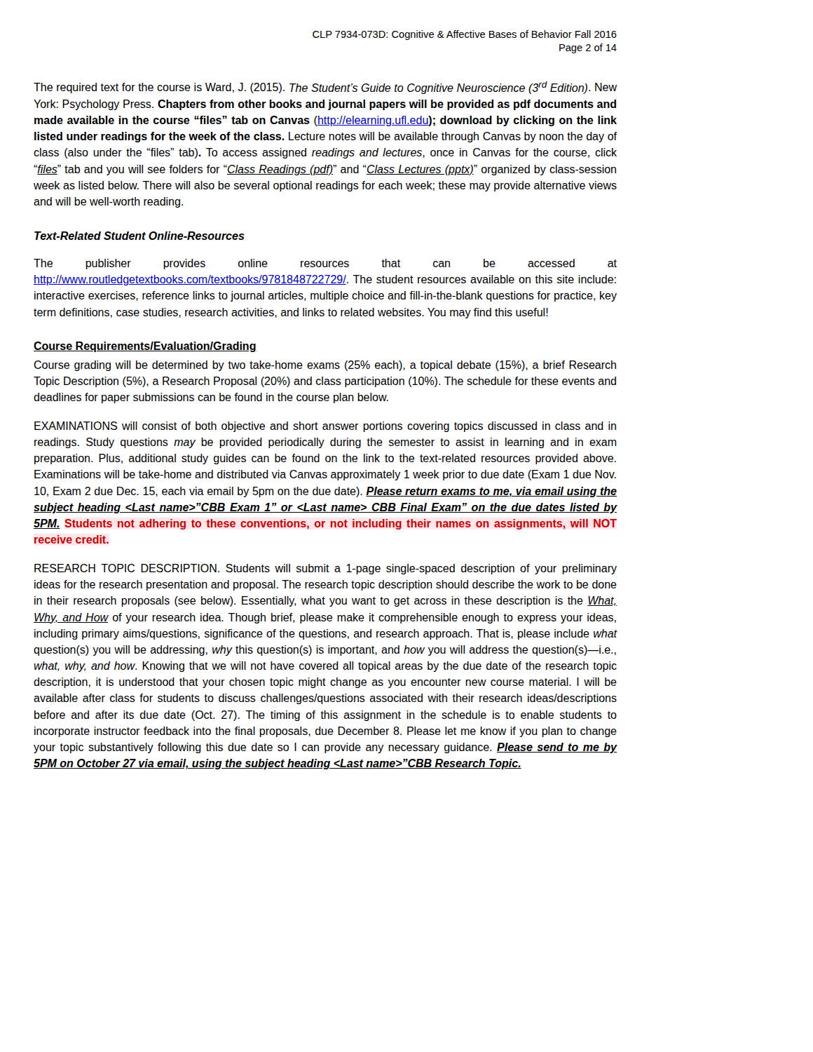CLP 7934-073D: Cognitive & Affective Bases of Behavior Fall 2016
Page 2 of 14
The required text for the course is Ward, J. (2015). The Student’s Guide to Cognitive Neuroscience (3rd Edition). New York: Psychology Press. Chapters from other books and journal papers will be provided as pdf documents and made available in the course “files” tab on Canvas (http://elearning.ufl.edu); download by clicking on the link listed under readings for the week of the class. Lecture notes will be available through Canvas by noon the day of class (also under the “files” tab). To access assigned readings and lectures, once in Canvas for the course, click “files” tab and you will see folders for “Class Readings (pdf)” and “Class Lectures (pptx)” organized by class-session week as listed below. There will also be several optional readings for each week; these may provide alternative views and will be well-worth reading.
Text-Related Student Online-Resources
The publisher provides online resources that can be accessed at http://www.routledgetextbooks.com/textbooks/9781848722729/. The student resources available on this site include: interactive exercises, reference links to journal articles, multiple choice and fill-in-the-blank questions for practice, key term definitions, case studies, research activities, and links to related websites. You may find this useful!
Course Requirements/Evaluation/Grading
Course grading will be determined by two take-home exams (25% each), a topical debate (15%), a brief Research Topic Description (5%), a Research Proposal (20%) and class participation (10%). The schedule for these events and deadlines for paper submissions can be found in the course plan below.
EXAMINATIONS will consist of both objective and short answer portions covering topics discussed in class and in readings. Study questions may be provided periodically during the semester to assist in learning and in exam preparation. Plus, additional study guides can be found on the link to the text-related resources provided above. Examinations will be take-home and distributed via Canvas approximately 1 week prior to due date (Exam 1 due Nov. 10, Exam 2 due Dec. 15, each via email by 5pm on the due date). Please return exams to me, via email using the subject heading <Last name>”CBB Exam 1” or <Last name> CBB Final Exam” on the due dates listed by 5PM. Students not adhering to these conventions, or not including their names on assignments, will NOT receive credit.
RESEARCH TOPIC DESCRIPTION. Students will submit a 1-page single-spaced description of your preliminary ideas for the research presentation and proposal. The research topic description should describe the work to be done in their research proposals (see below). Essentially, what you want to get across in these description is the What, Why, and How of your research idea. Though brief, please make it comprehensible enough to express your ideas, including primary aims/questions, significance of the questions, and research approach. That is, please include what question(s) you will be addressing, why this question(s) is important, and how you will address the question(s)—i.e., what, why, and how. Knowing that we will not have covered all topical areas by the due date of the research topic description, it is understood that your chosen topic might change as you encounter new course material. I will be available after class for students to discuss challenges/questions associated with their research ideas/descriptions before and after its due date (Oct. 27). The timing of this assignment in the schedule is to enable students to incorporate instructor feedback into the final proposals, due December 8. Please let me know if you plan to change your topic substantively following this due date so I can provide any necessary guidance. Please send to me by 5PM on October 27 via email, using the subject heading <Last name>”CBB Research Topic.